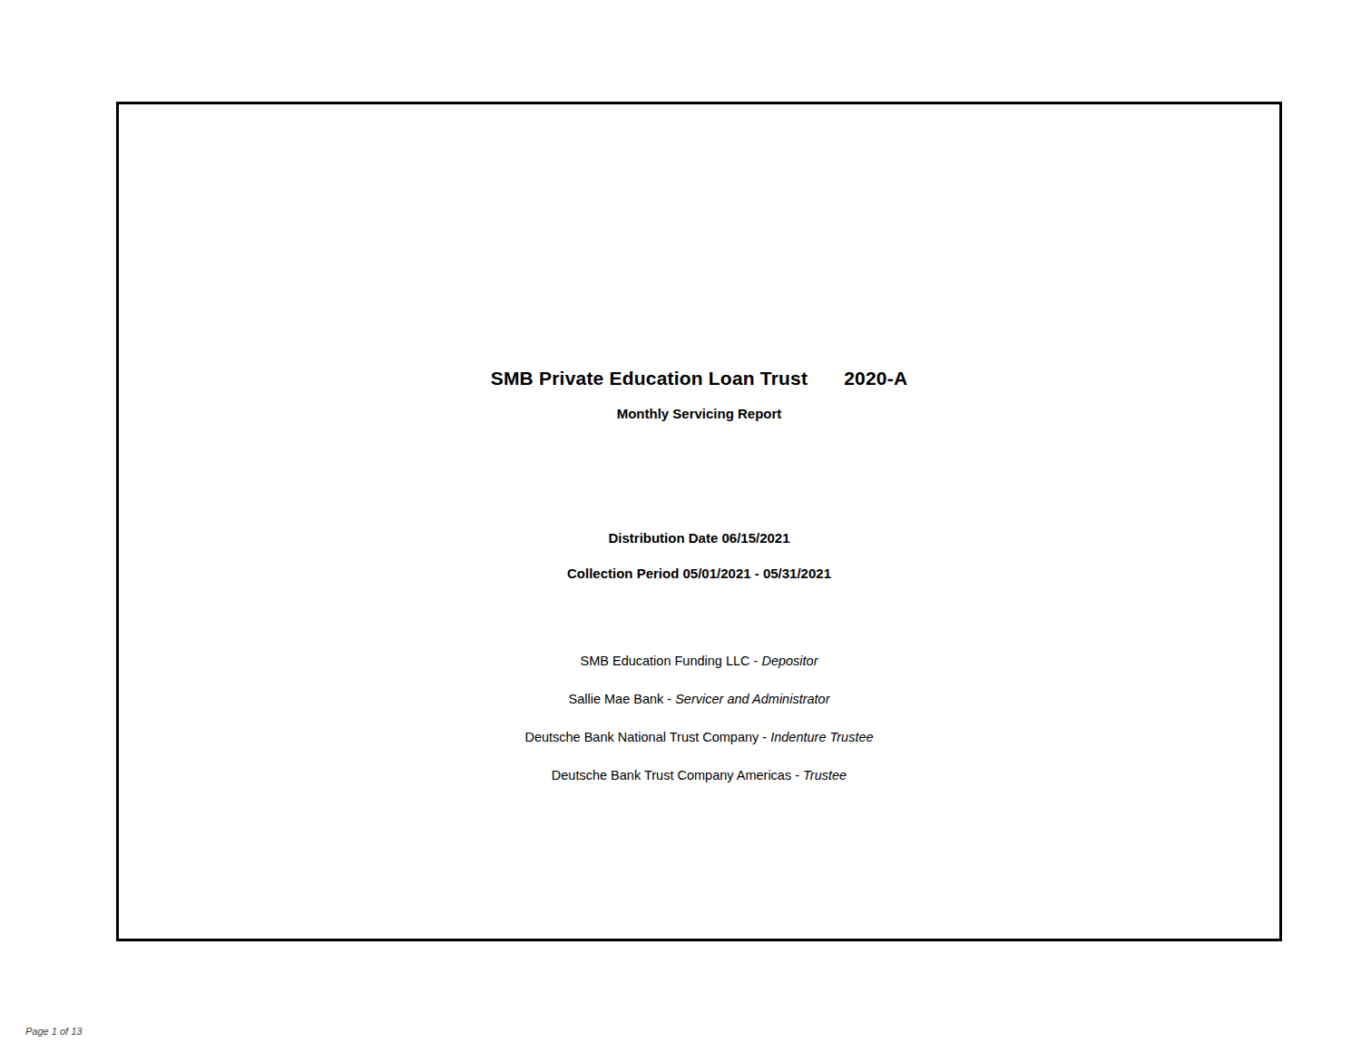SMB Private Education Loan Trust2020-A
Monthly Servicing Report
Distribution Date 06/15/2021
Collection Period 05/01/2021 - 05/31/2021
SMB Education Funding LLC - Depositor
Sallie Mae Bank - Servicer and Administrator
Deutsche Bank National Trust Company - Indenture Trustee
Deutsche Bank Trust Company Americas - Trustee
Page 1 of 13